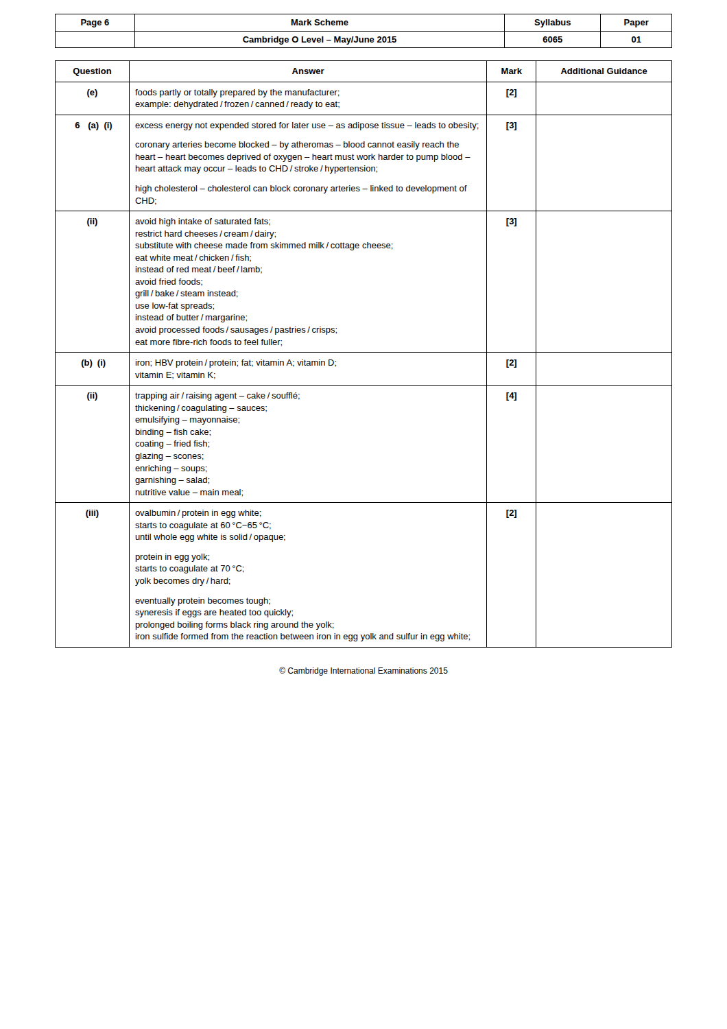| Page 6 | Mark Scheme | Syllabus | Paper |
| | Cambridge O Level – May/June 2015 | 6065 | 01 |
| Question | Answer | Mark | Additional Guidance |
| --- | --- | --- | --- |
| (e) | foods partly or totally prepared by the manufacturer; example: dehydrated / frozen / canned / ready to eat; | [2] | |
| 6 (a) (i) | excess energy not expended stored for later use – as adipose tissue – leads to obesity; coronary arteries become blocked – by atheromas – blood cannot easily reach the heart – heart becomes deprived of oxygen – heart must work harder to pump blood – heart attack may occur – leads to CHD / stroke / hypertension; high cholesterol – cholesterol can block coronary arteries – linked to development of CHD; | [3] | |
| (ii) | avoid high intake of saturated fats; restrict hard cheeses / cream / dairy; substitute with cheese made from skimmed milk / cottage cheese; eat white meat / chicken / fish; instead of red meat / beef / lamb; avoid fried foods; grill / bake / steam instead; use low-fat spreads; instead of butter / margarine; avoid processed foods / sausages / pastries / crisps; eat more fibre-rich foods to feel fuller; | [3] | |
| (b) (i) | iron; HBV protein / protein; fat; vitamin A; vitamin D; vitamin E; vitamin K; | [2] | |
| (ii) | trapping air / raising agent – cake / soufflé; thickening / coagulating – sauces; emulsifying – mayonnaise; binding – fish cake; coating – fried fish; glazing – scones; enriching – soups; garnishing – salad; nutritive value – main meal; | [4] | |
| (iii) | ovalbumin / protein in egg white; starts to coagulate at 60 °C−65 °C; until whole egg white is solid / opaque; protein in egg yolk; starts to coagulate at 70 °C; yolk becomes dry / hard; eventually protein becomes tough; syneresis if eggs are heated too quickly; prolonged boiling forms black ring around the yolk; iron sulfide formed from the reaction between iron in egg yolk and sulfur in egg white; | [2] | |
© Cambridge International Examinations 2015